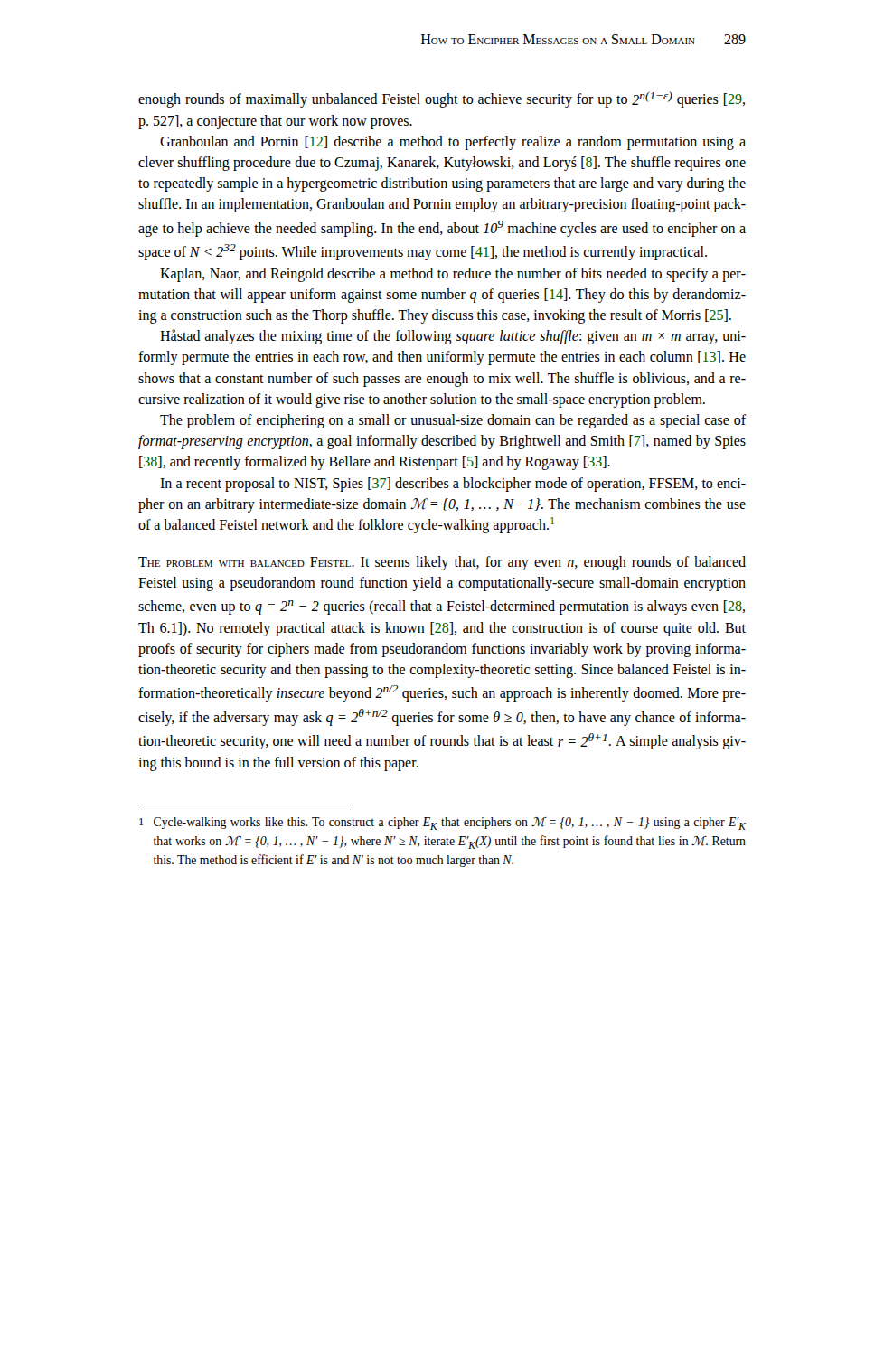How to Encipher Messages on a Small Domain 289
enough rounds of maximally unbalanced Feistel ought to achieve security for up to 2n(1−ε) queries [29, p. 527], a conjecture that our work now proves.
Granboulan and Pornin [12] describe a method to perfectly realize a random permutation using a clever shuffling procedure due to Czumaj, Kanarek, Kutyłowski, and Loryś [8]. The shuffle requires one to repeatedly sample in a hypergeometric distribution using parameters that are large and vary during the shuffle. In an implementation, Granboulan and Pornin employ an arbitrary-precision floating-point package to help achieve the needed sampling. In the end, about 109 machine cycles are used to encipher on a space of N < 232 points. While improvements may come [41], the method is currently impractical.
Kaplan, Naor, and Reingold describe a method to reduce the number of bits needed to specify a permutation that will appear uniform against some number q of queries [14]. They do this by derandomizing a construction such as the Thorp shuffle. They discuss this case, invoking the result of Morris [25].
Håstad analyzes the mixing time of the following square lattice shuffle: given an m × m array, uniformly permute the entries in each row, and then uniformly permute the entries in each column [13]. He shows that a constant number of such passes are enough to mix well. The shuffle is oblivious, and a recursive realization of it would give rise to another solution to the small-space encryption problem.
The problem of enciphering on a small or unusual-size domain can be regarded as a special case of format-preserving encryption, a goal informally described by Brightwell and Smith [7], named by Spies [38], and recently formalized by Bellare and Ristenpart [5] and by Rogaway [33].
In a recent proposal to NIST, Spies [37] describes a blockcipher mode of operation, FFSEM, to encipher on an arbitrary intermediate-size domain ℳ = {0, 1, … , N −1}. The mechanism combines the use of a balanced Feistel network and the folklore cycle-walking approach.1
The problem with balanced Feistel. It seems likely that, for any even n, enough rounds of balanced Feistel using a pseudorandom round function yield a computationally-secure small-domain encryption scheme, even up to q = 2n − 2 queries (recall that a Feistel-determined permutation is always even [28, Th 6.1]). No remotely practical attack is known [28], and the construction is of course quite old. But proofs of security for ciphers made from pseudorandom functions invariably work by proving information-theoretic security and then passing to the complexity-theoretic setting. Since balanced Feistel is information-theoretically insecure beyond 2n/2 queries, such an approach is inherently doomed. More precisely, if the adversary may ask q = 2θ+n/2 queries for some θ ≥ 0, then, to have any chance of information-theoretic security, one will need a number of rounds that is at least r = 2θ+1. A simple analysis giving this bound is in the full version of this paper.
1 Cycle-walking works like this. To construct a cipher EK that enciphers on ℳ = {0, 1, … , N − 1} using a cipher E′K that works on ℳ′ = {0, 1, … , N′ − 1}, where N′ ≥ N, iterate E′K(X) until the first point is found that lies in ℳ. Return this. The method is efficient if E′ is and N′ is not too much larger than N.